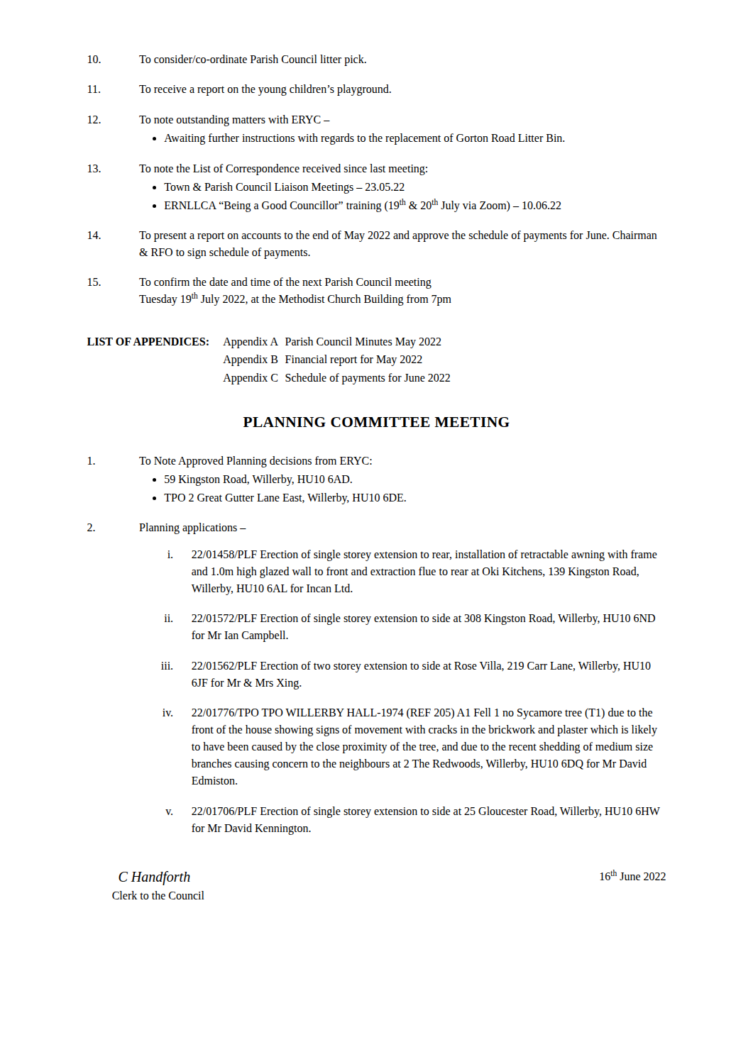10. To consider/co-ordinate Parish Council litter pick.
11. To receive a report on the young children’s playground.
12. To note outstanding matters with ERYC –
Awaiting further instructions with regards to the replacement of Gorton Road Litter Bin.
13. To note the List of Correspondence received since last meeting:
Town & Parish Council Liaison Meetings – 23.05.22
ERNLLCA “Being a Good Councillor” training (19th & 20th July via Zoom) – 10.06.22
14. To present a report on accounts to the end of May 2022 and approve the schedule of payments for June. Chairman & RFO to sign schedule of payments.
15. To confirm the date and time of the next Parish Council meeting
Tuesday 19th July 2022, at the Methodist Church Building from 7pm
| LIST OF APPENDICES: | Appendix A | Parish Council Minutes May 2022 |
| | Appendix B | Financial report for May 2022 |
| | Appendix C | Schedule of payments for June 2022 |
PLANNING COMMITTEE MEETING
1. To Note Approved Planning decisions from ERYC:
59 Kingston Road, Willerby, HU10 6AD.
TPO 2 Great Gutter Lane East, Willerby, HU10 6DE.
2. Planning applications –
i. 22/01458/PLF Erection of single storey extension to rear, installation of retractable awning with frame and 1.0m high glazed wall to front and extraction flue to rear at Oki Kitchens, 139 Kingston Road, Willerby, HU10 6AL for Incan Ltd.
ii. 22/01572/PLF Erection of single storey extension to side at 308 Kingston Road, Willerby, HU10 6ND for Mr Ian Campbell.
iii. 22/01562/PLF Erection of two storey extension to side at Rose Villa, 219 Carr Lane, Willerby, HU10 6JF for Mr & Mrs Xing.
iv. 22/01776/TPO TPO WILLERBY HALL-1974 (REF 205) A1 Fell 1 no Sycamore tree (T1) due to the front of the house showing signs of movement with cracks in the brickwork and plaster which is likely to have been caused by the close proximity of the tree, and due to the recent shedding of medium size branches causing concern to the neighbours at 2 The Redwoods, Willerby, HU10 6DQ for Mr David Edmiston.
v. 22/01706/PLF Erection of single storey extension to side at 25 Gloucester Road, Willerby, HU10 6HW for Mr David Kennington.
16th June 2022
C Handforth
Clerk to the Council